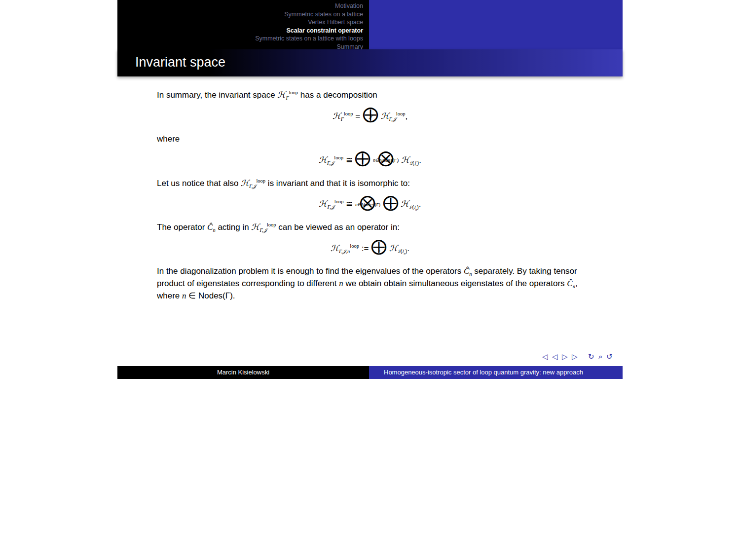Motivation
Symmetric states on a lattice
Vertex Hilbert space
Scalar constraint operator
Symmetric states on a lattice with loops
Summary
Invariant space
In summary, the invariant space ℋΓloop has a decomposition
ℋΓloop = ⨁𝒥 ℋΓ,𝒥loop,
where
ℋΓ,𝒥loop ≅ ⨁𝔩 ⨂n∈Nodes(Γ𝔩) ℋ𝔏(𝔩n).
Let us notice that also ℋΓ,𝒥loop is invariant and that it is isomorphic to:
ℋΓ,𝒥loop ≅ ⨂n∈Nodes(Γ) ⨁𝔩n ℋ𝔏(𝔩n).
The operator Ĉn acting in ℋΓ,𝒥loop can be viewed as an operator in:
ℋΓ,𝒥,nloop := ⨁𝔩n ℋ𝔏(𝔩n).
In the diagonalization problem it is enough to find the eigenvalues of the operators Ĉn separately. By taking tensor product of eigenstates corresponding to different n we obtain obtain simultaneous eigenstates of the operators Ĉn, where n ∈ Nodes(Γ).
◁ ◁ ▷ ▷ ↻ ⌕ ↺
Marcin Kisielowski
Homogeneous-isotropic sector of loop quantum gravity: new approach